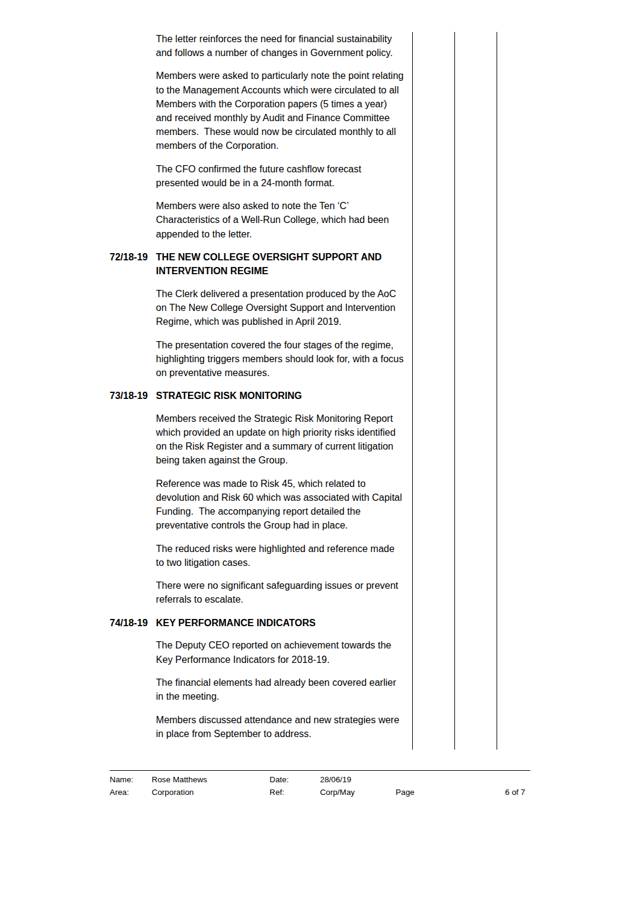| | The letter reinforces the need for financial sustainability and follows a number of changes in Government policy. Members were asked to particularly note the point relating to the Management Accounts which were circulated to all Members with the Corporation papers (5 times a year) and received monthly by Audit and Finance Committee members. These would now be circulated monthly to all members of the Corporation. The CFO confirmed the future cashflow forecast presented would be in a 24-month format. Members were also asked to note the Ten ‘C’ Characteristics of a Well-Run College, which had been appended to the letter. | | | | | | |
| 72/18-19 | THE NEW COLLEGE OVERSIGHT SUPPORT AND INTERVENTION REGIME | | | | | | |
| | The Clerk delivered a presentation produced by the AoC on The New College Oversight Support and Intervention Regime, which was published in April 2019. The presentation covered the four stages of the regime, highlighting triggers members should look for, with a focus on preventative measures. | | | | | | |
| 73/18-19 | STRATEGIC RISK MONITORING | | | | | | |
| | Members received the Strategic Risk Monitoring Report which provided an update on high priority risks identified on the Risk Register and a summary of current litigation being taken against the Group. Reference was made to Risk 45, which related to devolution and Risk 60 which was associated with Capital Funding. The accompanying report detailed the preventative controls the Group had in place. The reduced risks were highlighted and reference made to two litigation cases. There were no significant safeguarding issues or prevent referrals to escalate. | | | | | | |
| 74/18-19 | KEY PERFORMANCE INDICATORS | | | | | | |
| | The Deputy CEO reported on achievement towards the Key Performance Indicators for 2018-19. The financial elements had already been covered earlier in the meeting. Members discussed attendance and new strategies were in place from September to address. | | | | | | |
| Name: | Rose Matthews | Date: | 28/06/19 | | | | |
| Area: | Corporation | Ref: | Corp/May | Page | | | 6 of 7 |